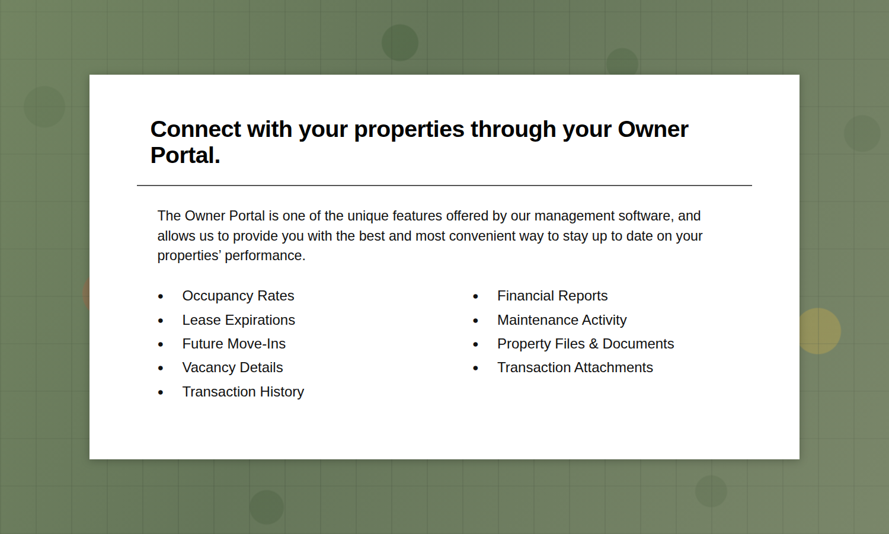Connect with your properties through your Owner Portal.
The Owner Portal is one of the unique features offered by our management software, and allows us to provide you with the best and most convenient way to stay up to date on your properties’ performance.
Occupancy Rates
Lease Expirations
Future Move-Ins
Vacancy Details
Transaction History
Financial Reports
Maintenance Activity
Property Files & Documents
Transaction Attachments